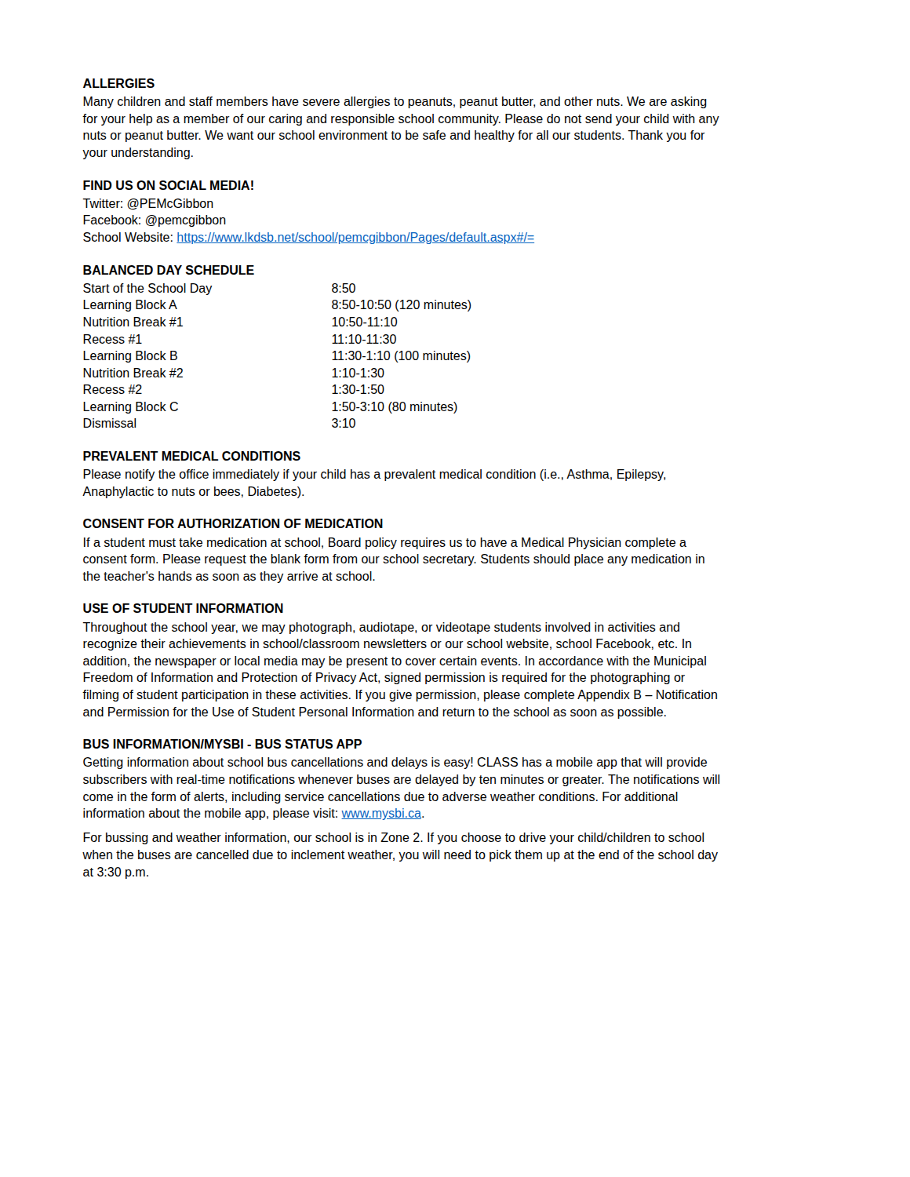Allergies
Many children and staff members have severe allergies to peanuts, peanut butter, and other nuts. We are asking for your help as a member of our caring and responsible school community. Please do not send your child with any nuts or peanut butter. We want our school environment to be safe and healthy for all our students. Thank you for your understanding.
Find Us on Social Media!
Twitter: @PEMcGibbon
Facebook: @pemcgibbon
School Website: https://www.lkdsb.net/school/pemcgibbon/Pages/default.aspx#/=
Balanced Day Schedule
| Start of the School Day | 8:50 |
| Learning Block A | 8:50-10:50 (120 minutes) |
| Nutrition Break #1 | 10:50-11:10 |
| Recess #1 | 11:10-11:30 |
| Learning Block B | 11:30-1:10 (100 minutes) |
| Nutrition Break #2 | 1:10-1:30 |
| Recess #2 | 1:30-1:50 |
| Learning Block C | 1:50-3:10 (80 minutes) |
| Dismissal | 3:10 |
Prevalent Medical Conditions
Please notify the office immediately if your child has a prevalent medical condition (i.e., Asthma, Epilepsy, Anaphylactic to nuts or bees, Diabetes).
Consent for Authorization of Medication
If a student must take medication at school, Board policy requires us to have a Medical Physician complete a consent form. Please request the blank form from our school secretary. Students should place any medication in the teacher's hands as soon as they arrive at school.
Use of Student Information
Throughout the school year, we may photograph, audiotape, or videotape students involved in activities and recognize their achievements in school/classroom newsletters or our school website, school Facebook, etc. In addition, the newspaper or local media may be present to cover certain events. In accordance with the Municipal Freedom of Information and Protection of Privacy Act, signed permission is required for the photographing or filming of student participation in these activities. If you give permission, please complete Appendix B – Notification and Permission for the Use of Student Personal Information and return to the school as soon as possible.
Bus Information/MySBI - Bus Status App
Getting information about school bus cancellations and delays is easy! CLASS has a mobile app that will provide subscribers with real-time notifications whenever buses are delayed by ten minutes or greater. The notifications will come in the form of alerts, including service cancellations due to adverse weather conditions. For additional information about the mobile app, please visit: www.mysbi.ca.
For bussing and weather information, our school is in Zone 2. If you choose to drive your child/children to school when the buses are cancelled due to inclement weather, you will need to pick them up at the end of the school day at 3:30 p.m.